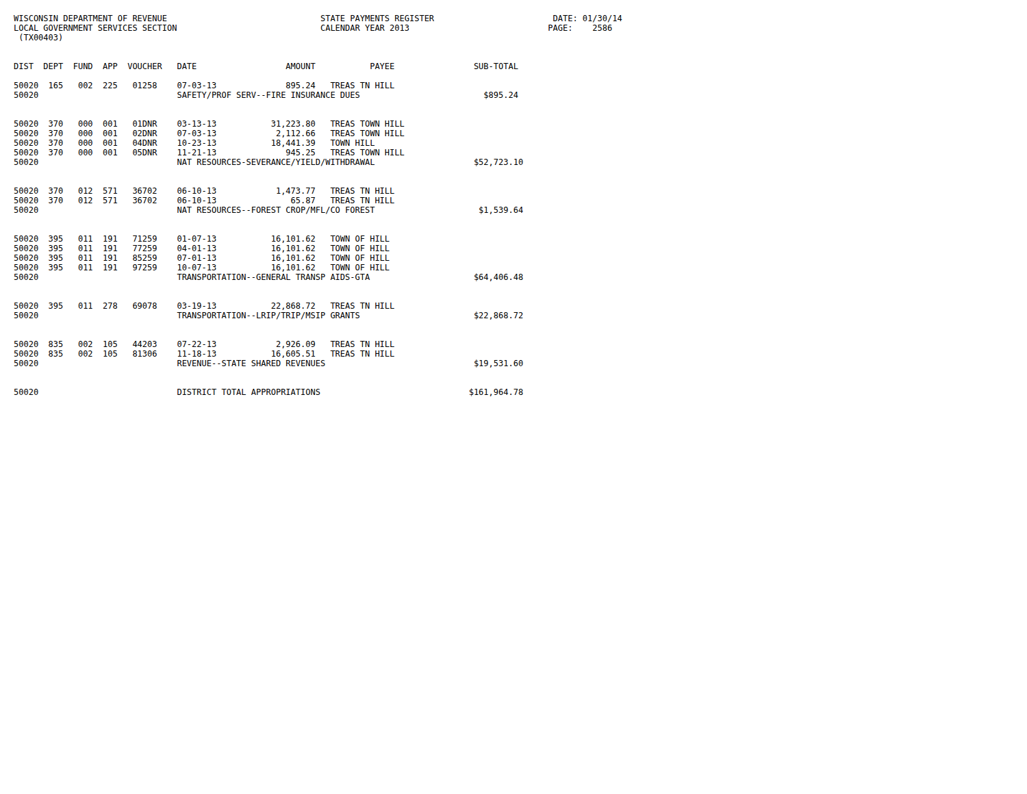WISCONSIN DEPARTMENT OF REVENUE                               STATE PAYMENTS REGISTER                        DATE: 01/30/14
LOCAL GOVERNMENT SERVICES SECTION                             CALENDAR YEAR 2013                            PAGE:    2586
 (TX00403)


DIST  DEPT  FUND  APP  VOUCHER   DATE                  AMOUNT           PAYEE                SUB-TOTAL

50020  165   002  225   01258    07-03-13              895.24   TREAS TN HILL
50020                            SAFETY/PROF SERV--FIRE INSURANCE DUES                         $895.24


50020  370   000  001   01DNR    03-13-13           31,223.80   TREAS TOWN HILL
50020  370   000  001   02DNR    07-03-13            2,112.66   TREAS TOWN HILL
50020  370   000  001   04DNR    10-23-13           18,441.39   TOWN HILL
50020  370   000  001   05DNR    11-21-13              945.25   TREAS TOWN HILL
50020                            NAT RESOURCES-SEVERANCE/YIELD/WITHDRAWAL                    $52,723.10


50020  370   012  571   36702    06-10-13            1,473.77   TREAS TN HILL
50020  370   012  571   36702    06-10-13               65.87   TREAS TN HILL
50020                            NAT RESOURCES--FOREST CROP/MFL/CO FOREST                     $1,539.64


50020  395   011  191   71259    01-07-13           16,101.62   TOWN OF HILL
50020  395   011  191   77259    04-01-13           16,101.62   TOWN OF HILL
50020  395   011  191   85259    07-01-13           16,101.62   TOWN OF HILL
50020  395   011  191   97259    10-07-13           16,101.62   TOWN OF HILL
50020                            TRANSPORTATION--GENERAL TRANSP AIDS-GTA                     $64,406.48


50020  395   011  278   69078    03-19-13           22,868.72   TREAS TN HILL
50020                            TRANSPORTATION--LRIP/TRIP/MSIP GRANTS                       $22,868.72


50020  835   002  105   44203    07-22-13            2,926.09   TREAS TN HILL
50020  835   002  105   81306    11-18-13           16,605.51   TREAS TN HILL
50020                            REVENUE--STATE SHARED REVENUES                              $19,531.60


50020                            DISTRICT TOTAL APPROPRIATIONS                              $161,964.78